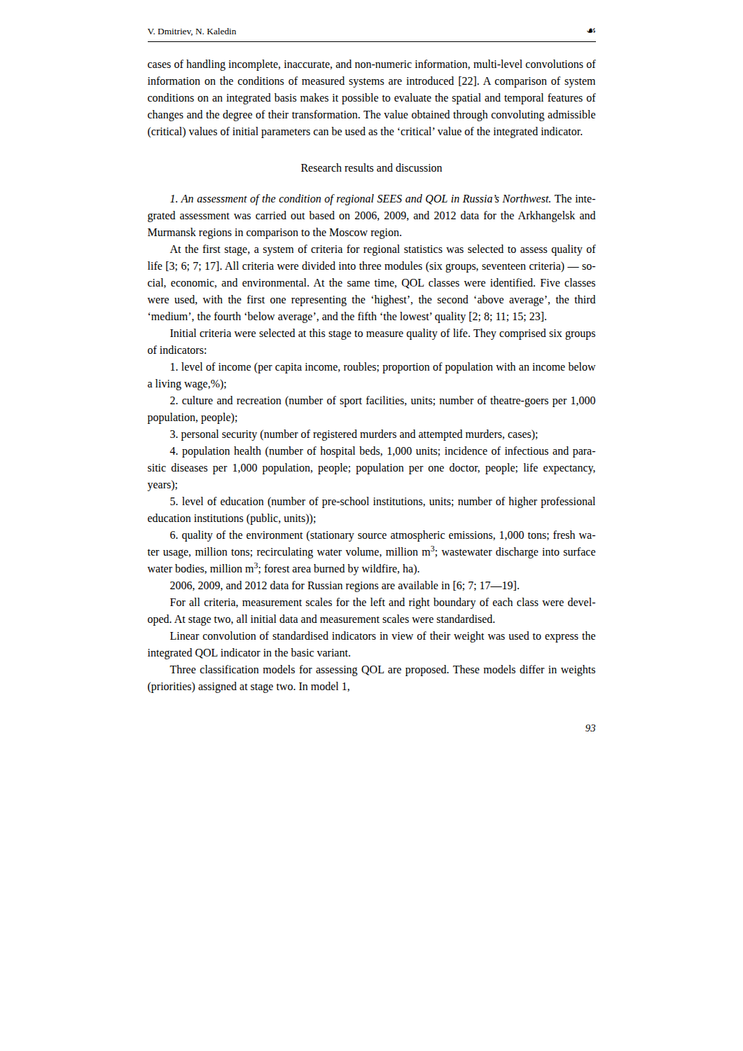V. Dmitriev, N. Kaledin ☙
cases of handling incomplete, inaccurate, and non-numeric information, multi-level convolutions of information on the conditions of measured systems are introduced [22]. A comparison of system conditions on an integrated basis makes it possible to evaluate the spatial and temporal features of changes and the degree of their transformation. The value obtained through convoluting admissible (critical) values of initial parameters can be used as the ‘critical’ value of the integrated indicator.
Research results and discussion
1. An assessment of the condition of regional SEES and QOL in Russia’s Northwest. The integrated assessment was carried out based on 2006, 2009, and 2012 data for the Arkhangelsk and Murmansk regions in comparison to the Moscow region.
At the first stage, a system of criteria for regional statistics was selected to assess quality of life [3; 6; 7; 17]. All criteria were divided into three modules (six groups, seventeen criteria) — social, economic, and environmental. At the same time, QOL classes were identified. Five classes were used, with the first one representing the ‘highest’, the second ‘above average’, the third ‘medium’, the fourth ‘below average’, and the fifth ‘the lowest’ quality [2; 8; 11; 15; 23].
Initial criteria were selected at this stage to measure quality of life. They comprised six groups of indicators:
1. level of income (per capita income, roubles; proportion of population with an income below a living wage,%);
2. culture and recreation (number of sport facilities, units; number of theatre-goers per 1,000 population, people);
3. personal security (number of registered murders and attempted murders, cases);
4. population health (number of hospital beds, 1,000 units; incidence of infectious and parasitic diseases per 1,000 population, people; population per one doctor, people; life expectancy, years);
5. level of education (number of pre-school institutions, units; number of higher professional education institutions (public, units));
6. quality of the environment (stationary source atmospheric emissions, 1,000 tons; fresh water usage, million tons; recirculating water volume, million m3; wastewater discharge into surface water bodies, million m3; forest area burned by wildfire, ha).
2006, 2009, and 2012 data for Russian regions are available in [6; 7; 17—19].
For all criteria, measurement scales for the left and right boundary of each class were developed. At stage two, all initial data and measurement scales were standardised.
Linear convolution of standardised indicators in view of their weight was used to express the integrated QOL indicator in the basic variant.
Three classification models for assessing QOL are proposed. These models differ in weights (priorities) assigned at stage two. In model 1,
93